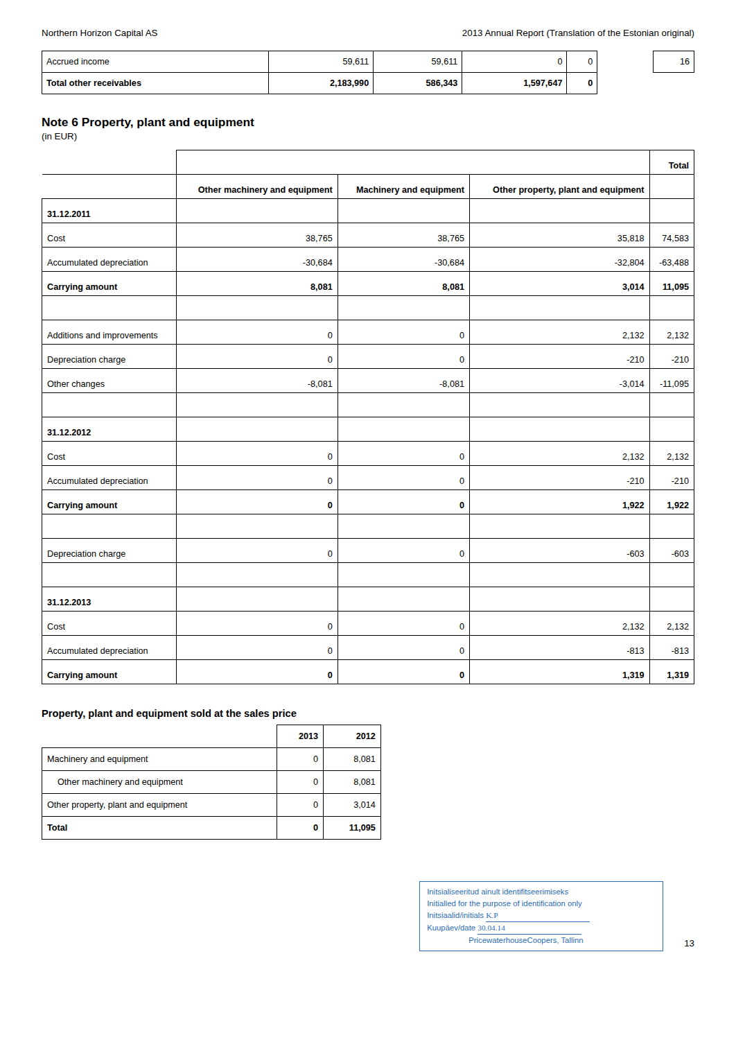Northern Horizon Capital AS
2013 Annual Report (Translation of the Estonian original)
| Accrued income | 59,611 | 59,611 | 0 | 0 | | | | 16 |
| Total other receivables | 2,183,990 | 586,343 | 1,597,647 | 0 | | | | |
Note 6 Property, plant and equipment
(in EUR)
| | | Total |
| --- | --- | --- |
| | Other machinery and equipment | Machinery and equipment | Other property, plant and equipment | |
| 31.12.2011 | | | | |
| Cost | 38,765 | 38,765 | 35,818 | 74,583 |
| Accumulated depreciation | -30,684 | -30,684 | -32,804 | -63,488 |
| Carrying amount | 8,081 | 8,081 | 3,014 | 11,095 |
| Additions and improvements | 0 | 0 | 2,132 | 2,132 |
| Depreciation charge | 0 | 0 | -210 | -210 |
| Other changes | -8,081 | -8,081 | -3,014 | -11,095 |
| 31.12.2012 | | | | |
| Cost | 0 | 0 | 2,132 | 2,132 |
| Accumulated depreciation | 0 | 0 | -210 | -210 |
| Carrying amount | 0 | 0 | 1,922 | 1,922 |
| Depreciation charge | 0 | 0 | -603 | -603 |
| 31.12.2013 | | | | |
| Cost | 0 | 0 | 2,132 | 2,132 |
| Accumulated depreciation | 0 | 0 | -813 | -813 |
| Carrying amount | 0 | 0 | 1,319 | 1,319 |
Property, plant and equipment sold at the sales price
| | 2013 | 2012 |
| --- | --- | --- |
| Machinery and equipment | 0 | 8,081 |
| Other machinery and equipment | 0 | 8,081 |
| Other property, plant and equipment | 0 | 3,014 |
| Total | 0 | 11,095 |
Initsialiseeritud ainult identifitseerimiseks
Initialled for the purpose of identification only
Initsiaalid/initials K.P
Kuupäev/date 30.04.14
PricewaterhouseCoopers, Tallinn
13